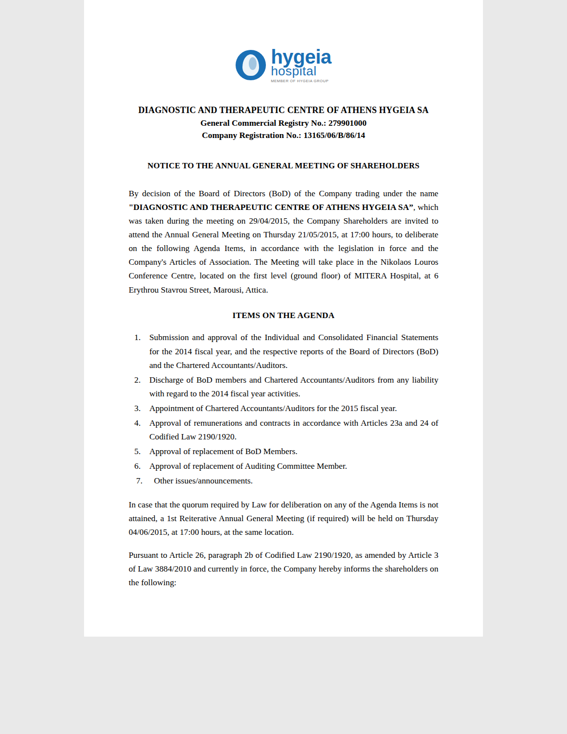hygeia hospital member of hygeia group
DIAGNOSTIC AND THERAPEUTIC CENTRE OF ATHENS HYGEIA SA
General Commercial Registry No.: 279901000
Company Registration No.: 13165/06/B/86/14
NOTICE TO THE ANNUAL GENERAL MEETING OF SHAREHOLDERS
By decision of the Board of Directors (BoD) of the Company trading under the name "DIAGNOSTIC AND THERAPEUTIC CENTRE OF ATHENS HYGEIA SA”, which was taken during the meeting on 29/04/2015, the Company Shareholders are invited to attend the Annual General Meeting on Thursday 21/05/2015, at 17:00 hours, to deliberate on the following Agenda Items, in accordance with the legislation in force and the Company's Articles of Association. The Meeting will take place in the Nikolaos Louros Conference Centre, located on the first level (ground floor) of MITERA Hospital, at 6 Erythrou Stavrou Street, Marousi, Attica.
ITEMS ON THE AGENDA
Submission and approval of the Individual and Consolidated Financial Statements for the 2014 fiscal year, and the respective reports of the Board of Directors (BoD) and the Chartered Accountants/Auditors.
Discharge of BoD members and Chartered Accountants/Auditors from any liability with regard to the 2014 fiscal year activities.
Appointment of Chartered Accountants/Auditors for the 2015 fiscal year.
Approval of remunerations and contracts in accordance with Articles 23a and 24 of Codified Law 2190/1920.
Approval of replacement of BoD Members.
Approval of replacement of Auditing Committee Member.
Other issues/announcements.
In case that the quorum required by Law for deliberation on any of the Agenda Items is not attained, a 1st Reiterative Annual General Meeting (if required) will be held on Thursday 04/06/2015, at 17:00 hours, at the same location.
Pursuant to Article 26, paragraph 2b of Codified Law 2190/1920, as amended by Article 3 of Law 3884/2010 and currently in force, the Company hereby informs the shareholders on the following: